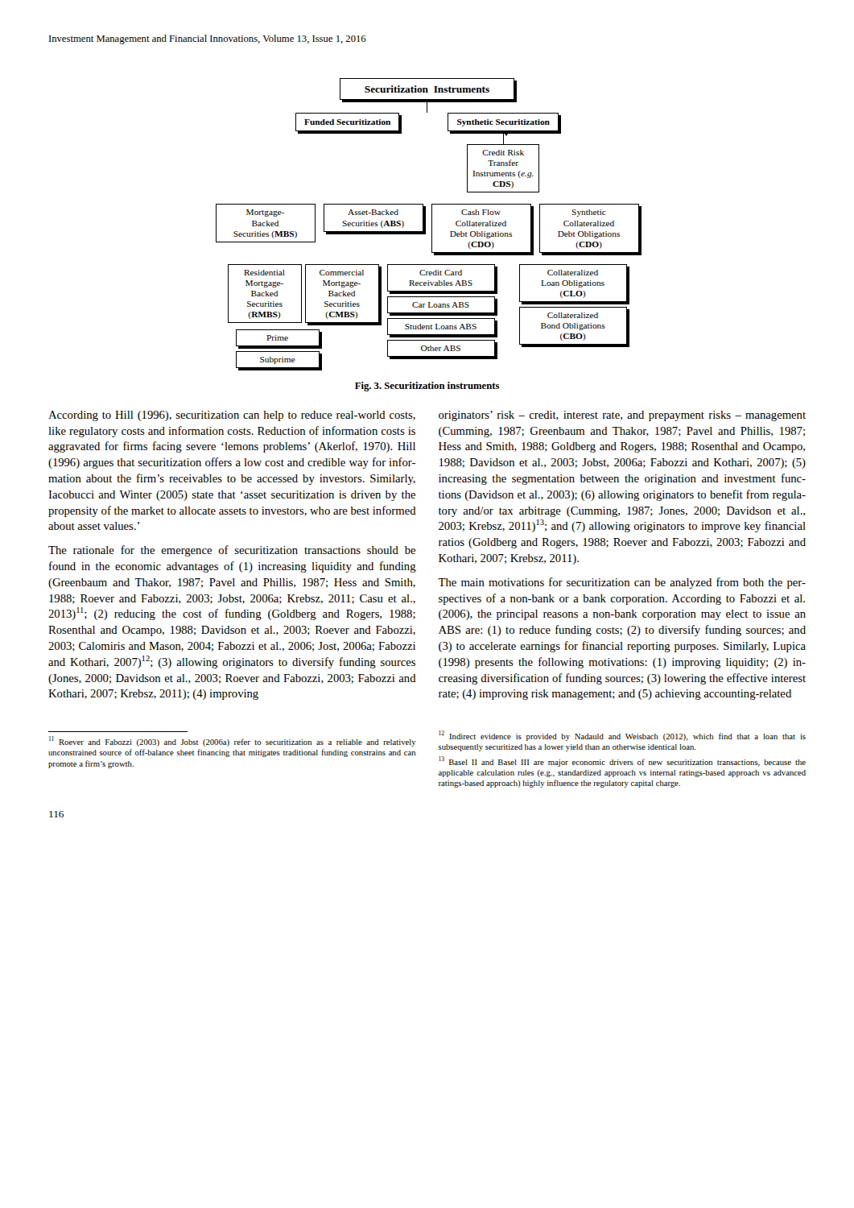Investment Management and Financial Innovations, Volume 13, Issue 1, 2016
Securitization Instruments
Funded Securitization
Synthetic Securitization
Credit Risk
Transfer
Instruments (e.g.
CDS)
Mortgage-
Backed
Securities (MBS)
Asset-Backed
Securities (ABS)
Cash Flow
Collateralized
Debt Obligations
(CDO)
Synthetic
Collateralized
Debt Obligations
(CDO)
Residential
Mortgage-
Backed
Securities
(RMBS)
Commercial
Mortgage-
Backed
Securities
(CMBS)
Prime
Subprime
Credit Card
Receivables ABS
Car Loans ABS
Student Loans ABS
Other ABS
Collateralized
Loan Obligations
(CLO)
Collateralized
Bond Obligations
(CBO)
Fig. 3. Securitization instruments
According to Hill (1996), securitization can help to reduce real-world costs, like regulatory costs and information costs. Reduction of information costs is aggravated for firms facing severe ‘lemons problems’ (Akerlof, 1970). Hill (1996) argues that securitization offers a low cost and credible way for information about the firm’s receivables to be accessed by investors. Similarly, Iacobucci and Winter (2005) state that ‘asset securitization is driven by the propensity of the market to allocate assets to investors, who are best informed about asset values.’
The rationale for the emergence of securitization transactions should be found in the economic advantages of (1) increasing liquidity and funding (Greenbaum and Thakor, 1987; Pavel and Phillis, 1987; Hess and Smith, 1988; Roever and Fabozzi, 2003; Jobst, 2006a; Krebsz, 2011; Casu et al., 2013)11; (2) reducing the cost of funding (Goldberg and Rogers, 1988; Rosenthal and Ocampo, 1988; Davidson et al., 2003; Roever and Fabozzi, 2003; Calomiris and Mason, 2004; Fabozzi et al., 2006; Jost, 2006a; Fabozzi and Kothari, 2007)12; (3) allowing originators to diversify funding sources (Jones, 2000; Davidson et al., 2003; Roever and Fabozzi, 2003; Fabozzi and Kothari, 2007; Krebsz, 2011); (4) improving
originators’ risk – credit, interest rate, and prepayment risks – management (Cumming, 1987; Greenbaum and Thakor, 1987; Pavel and Phillis, 1987; Hess and Smith, 1988; Goldberg and Rogers, 1988; Rosenthal and Ocampo, 1988; Davidson et al., 2003; Jobst, 2006a; Fabozzi and Kothari, 2007); (5) increasing the segmentation between the origination and investment functions (Davidson et al., 2003); (6) allowing originators to benefit from regulatory and/or tax arbitrage (Cumming, 1987; Jones, 2000; Davidson et al., 2003; Krebsz, 2011)13; and (7) allowing originators to improve key financial ratios (Goldberg and Rogers, 1988; Roever and Fabozzi, 2003; Fabozzi and Kothari, 2007; Krebsz, 2011).
The main motivations for securitization can be analyzed from both the perspectives of a non-bank or a bank corporation. According to Fabozzi et al. (2006), the principal reasons a non-bank corporation may elect to issue an ABS are: (1) to reduce funding costs; (2) to diversify funding sources; and (3) to accelerate earnings for financial reporting purposes. Similarly, Lupica (1998) presents the following motivations: (1) improving liquidity; (2) increasing diversification of funding sources; (3) lowering the effective interest rate; (4) improving risk management; and (5) achieving accounting-related
11 Roever and Fabozzi (2003) and Jobst (2006a) refer to securitization as a reliable and relatively unconstrained source of off-balance sheet financing that mitigates traditional funding constrains and can promote a firm’s growth.
12 Indirect evidence is provided by Nadauld and Weisbach (2012), which find that a loan that is subsequently securitized has a lower yield than an otherwise identical loan.
13 Basel II and Basel III are major economic drivers of new securitization transactions, because the applicable calculation rules (e.g., standardized approach vs internal ratings-based approach vs advanced ratings-based approach) highly influence the regulatory capital charge.
116